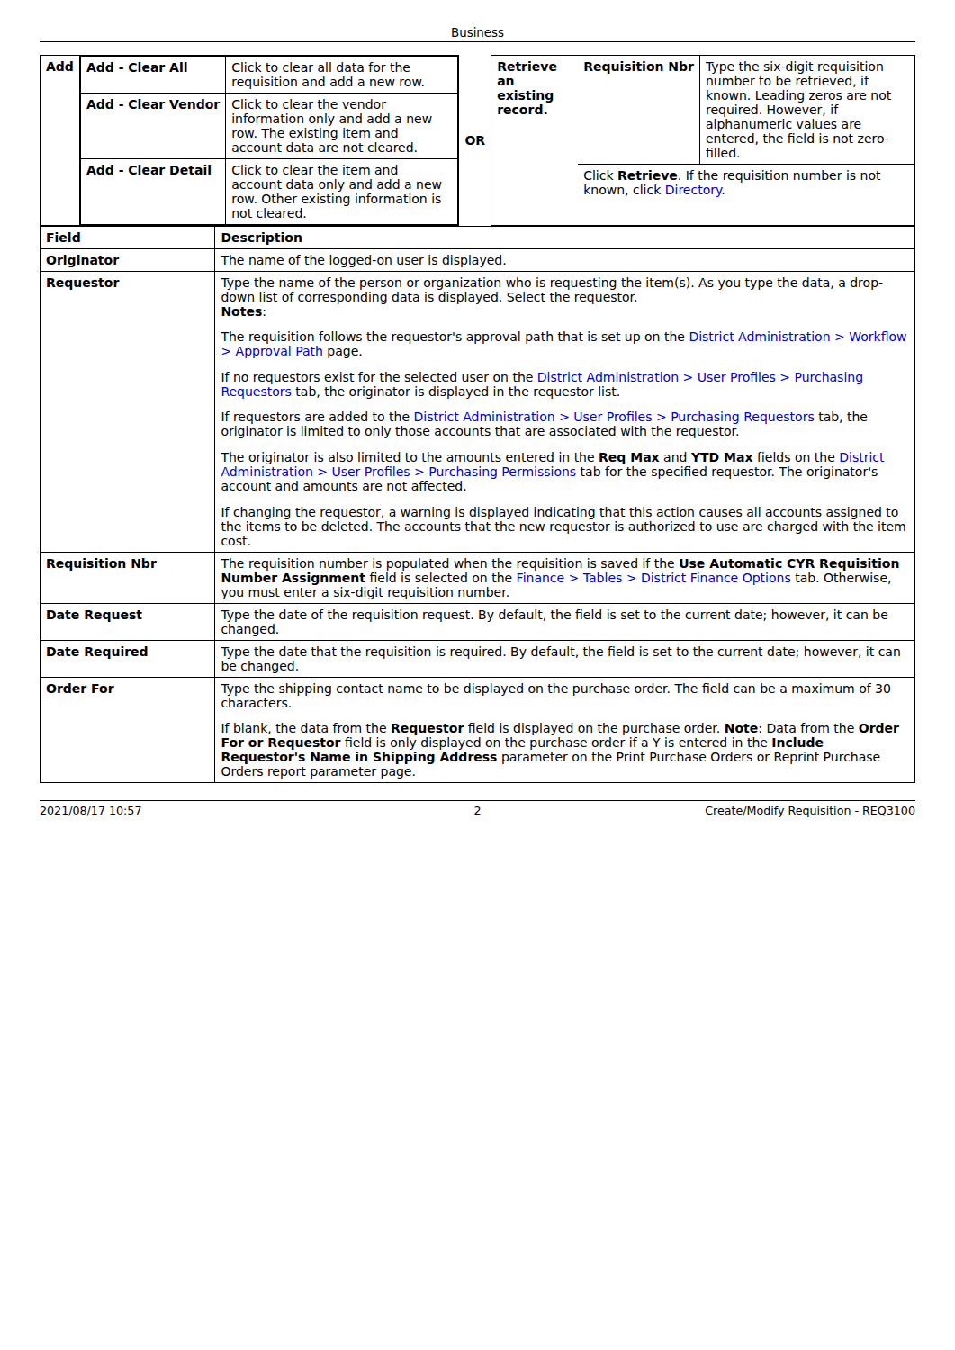Business
| Add | / Add - Clear All / Click to clear all data for the requisition and add a new row. / / Add - Clear Vendor / Click to clear the vendor information only and add a new row. The existing item and account data are not cleared. / / Add - Clear Detail / Click to clear the item and account data only and add a new row. Other existing information is not cleared. / | OR | Retrieve an existing record. | / Requisition Nbr / Type the six-digit requisition number to be retrieved, if known. Leading zeros are not required. However, if alphanumeric values are entered, the field is not zero-filled. / / Click Retrieve . If the requisition number is not known, click Directory . / |
| Field | Description |
| Originator | The name of the logged-on user is displayed. |
| Requestor | Type the name of the person or organization who is requesting the item(s). As you type the data, a drop-down list of corresponding data is displayed. Select the requestor. Notes : The requisition follows the requestor's approval path that is set up on the District Administration > Workflow > Approval Path page. If no requestors exist for the selected user on the District Administration > User Profiles > Purchasing Requestors tab, the originator is displayed in the requestor list. If requestors are added to the District Administration > User Profiles > Purchasing Requestors tab, the originator is limited to only those accounts that are associated with the requestor. The originator is also limited to the amounts entered in the Req Max and YTD Max fields on the District Administration > User Profiles > Purchasing Permissions tab for the specified requestor. The originator's account and amounts are not affected. If changing the requestor, a warning is displayed indicating that this action causes all accounts assigned to the items to be deleted. The accounts that the new requestor is authorized to use are charged with the item cost. |
| Requisition Nbr | The requisition number is populated when the requisition is saved if the Use Automatic CYR Requisition Number Assignment field is selected on the Finance > Tables > District Finance Options tab. Otherwise, you must enter a six-digit requisition number. |
| Date Request | Type the date of the requisition request. By default, the field is set to the current date; however, it can be changed. |
| Date Required | Type the date that the requisition is required. By default, the field is set to the current date; however, it can be changed. |
| Order For | Type the shipping contact name to be displayed on the purchase order. The field can be a maximum of 30 characters. If blank, the data from the Requestor field is displayed on the purchase order. Note : Data from the Order For or Requestor field is only displayed on the purchase order if a Y is entered in the Include Requestor's Name in Shipping Address parameter on the Print Purchase Orders or Reprint Purchase Orders report parameter page. |
2021/08/17 10:57
2
Create/Modify Requisition - REQ3100